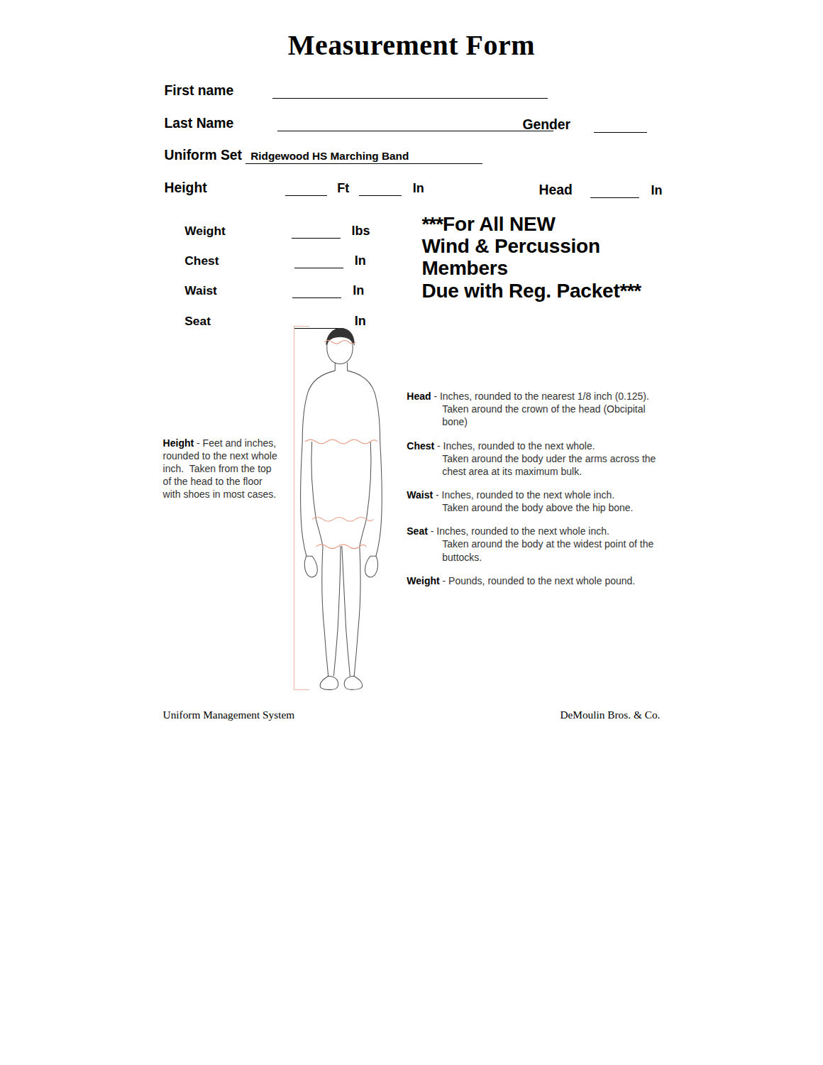Measurement Form
First name
Last Name
Uniform Set Ridgewood HS Marching Band
Height Ft In
Gender
Head In
Weight lbs
Chest In
Waist In
Seat In
***For All NEW
Wind & Percussion
Members
Due with Reg. Packet***
Height - Feet and inches, rounded to the next whole inch. Taken from the top of the head to the floor with shoes in most cases.
Head - Inches, rounded to the nearest 1/8 inch (0.125). Taken around the crown of the head (Obcipital bone)
Chest - Inches, rounded to the next whole. Taken around the body uder the arms across the chest area at its maximum bulk.
Waist - Inches, rounded to the next whole inch. Taken around the body above the hip bone.
Seat - Inches, rounded to the next whole inch. Taken around the body at the widest point of the buttocks.
Weight - Pounds, rounded to the next whole pound.
Uniform Management System DeMoulin Bros. & Co.